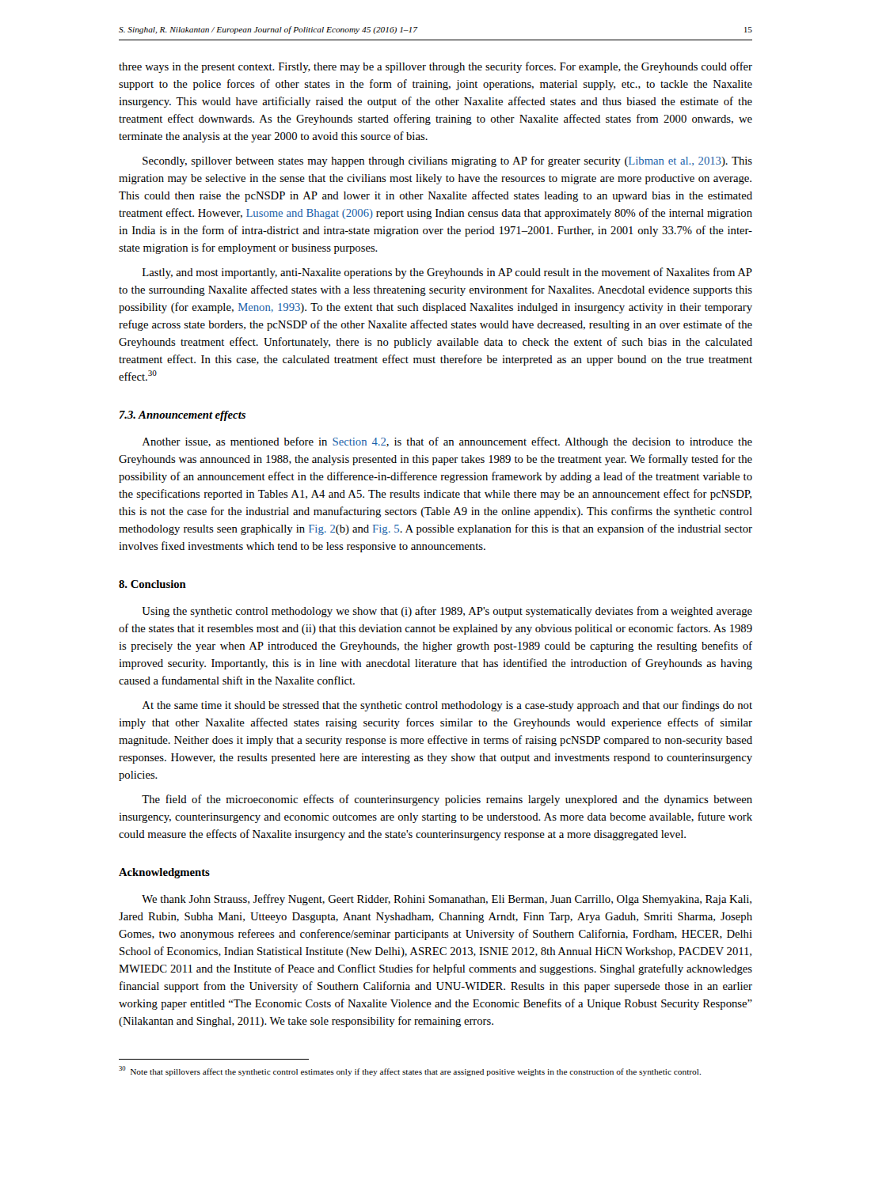S. Singhal, R. Nilakantan / European Journal of Political Economy 45 (2016) 1–17 15
three ways in the present context. Firstly, there may be a spillover through the security forces. For example, the Greyhounds could offer support to the police forces of other states in the form of training, joint operations, material supply, etc., to tackle the Naxalite insurgency. This would have artificially raised the output of the other Naxalite affected states and thus biased the estimate of the treatment effect downwards. As the Greyhounds started offering training to other Naxalite affected states from 2000 onwards, we terminate the analysis at the year 2000 to avoid this source of bias.
Secondly, spillover between states may happen through civilians migrating to AP for greater security (Libman et al., 2013). This migration may be selective in the sense that the civilians most likely to have the resources to migrate are more productive on average. This could then raise the pcNSDP in AP and lower it in other Naxalite affected states leading to an upward bias in the estimated treatment effect. However, Lusome and Bhagat (2006) report using Indian census data that approximately 80% of the internal migration in India is in the form of intra-district and intra-state migration over the period 1971–2001. Further, in 2001 only 33.7% of the inter-state migration is for employment or business purposes.
Lastly, and most importantly, anti-Naxalite operations by the Greyhounds in AP could result in the movement of Naxalites from AP to the surrounding Naxalite affected states with a less threatening security environment for Naxalites. Anecdotal evidence supports this possibility (for example, Menon, 1993). To the extent that such displaced Naxalites indulged in insurgency activity in their temporary refuge across state borders, the pcNSDP of the other Naxalite affected states would have decreased, resulting in an over estimate of the Greyhounds treatment effect. Unfortunately, there is no publicly available data to check the extent of such bias in the calculated treatment effect. In this case, the calculated treatment effect must therefore be interpreted as an upper bound on the true treatment effect.30
7.3. Announcement effects
Another issue, as mentioned before in Section 4.2, is that of an announcement effect. Although the decision to introduce the Greyhounds was announced in 1988, the analysis presented in this paper takes 1989 to be the treatment year. We formally tested for the possibility of an announcement effect in the difference-in-difference regression framework by adding a lead of the treatment variable to the specifications reported in Tables A1, A4 and A5. The results indicate that while there may be an announcement effect for pcNSDP, this is not the case for the industrial and manufacturing sectors (Table A9 in the online appendix). This confirms the synthetic control methodology results seen graphically in Fig. 2(b) and Fig. 5. A possible explanation for this is that an expansion of the industrial sector involves fixed investments which tend to be less responsive to announcements.
8. Conclusion
Using the synthetic control methodology we show that (i) after 1989, AP's output systematically deviates from a weighted average of the states that it resembles most and (ii) that this deviation cannot be explained by any obvious political or economic factors. As 1989 is precisely the year when AP introduced the Greyhounds, the higher growth post-1989 could be capturing the resulting benefits of improved security. Importantly, this is in line with anecdotal literature that has identified the introduction of Greyhounds as having caused a fundamental shift in the Naxalite conflict.
At the same time it should be stressed that the synthetic control methodology is a case-study approach and that our findings do not imply that other Naxalite affected states raising security forces similar to the Greyhounds would experience effects of similar magnitude. Neither does it imply that a security response is more effective in terms of raising pcNSDP compared to non-security based responses. However, the results presented here are interesting as they show that output and investments respond to counterinsurgency policies.
The field of the microeconomic effects of counterinsurgency policies remains largely unexplored and the dynamics between insurgency, counterinsurgency and economic outcomes are only starting to be understood. As more data become available, future work could measure the effects of Naxalite insurgency and the state's counterinsurgency response at a more disaggregated level.
Acknowledgments
We thank John Strauss, Jeffrey Nugent, Geert Ridder, Rohini Somanathan, Eli Berman, Juan Carrillo, Olga Shemyakina, Raja Kali, Jared Rubin, Subha Mani, Utteeyo Dasgupta, Anant Nyshadham, Channing Arndt, Finn Tarp, Arya Gaduh, Smriti Sharma, Joseph Gomes, two anonymous referees and conference/seminar participants at University of Southern California, Fordham, HECER, Delhi School of Economics, Indian Statistical Institute (New Delhi), ASREC 2013, ISNIE 2012, 8th Annual HiCN Workshop, PACDEV 2011, MWIEDC 2011 and the Institute of Peace and Conflict Studies for helpful comments and suggestions. Singhal gratefully acknowledges financial support from the University of Southern California and UNU-WIDER. Results in this paper supersede those in an earlier working paper entitled “The Economic Costs of Naxalite Violence and the Economic Benefits of a Unique Robust Security Response” (Nilakantan and Singhal, 2011). We take sole responsibility for remaining errors.
30 Note that spillovers affect the synthetic control estimates only if they affect states that are assigned positive weights in the construction of the synthetic control.